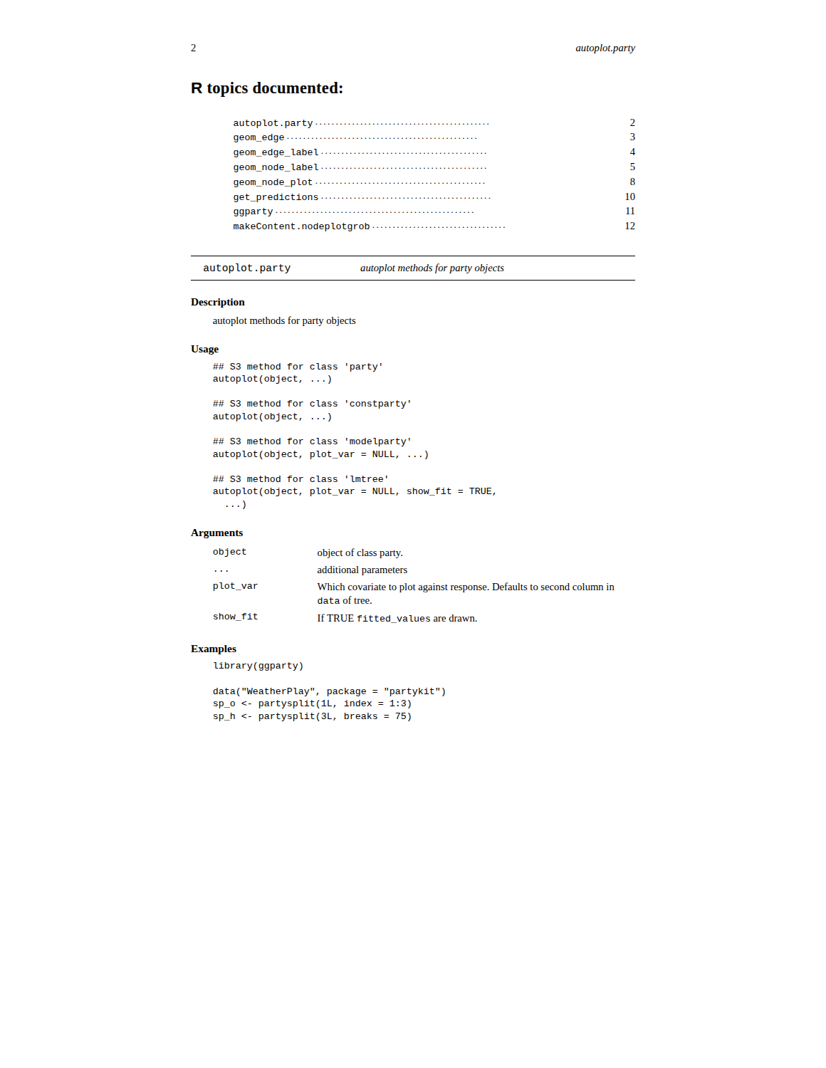2
autoplot.party
R topics documented:
autoplot.party........................................... 2
geom_edge............................................... 3
geom_edge_label......................................... 4
geom_node_label......................................... 5
geom_node_plot.......................................... 8
get_predictions.......................................... 10
ggparty................................................. 11
makeContent.nodeplotgrob................................. 12
autoplot.party
autoplot methods for party objects
Description
autoplot methods for party objects
Usage
## S3 method for class 'party'
autoplot(object, ...)

## S3 method for class 'constparty'
autoplot(object, ...)

## S3 method for class 'modelparty'
autoplot(object, plot_var = NULL, ...)

## S3 method for class 'lmtree'
autoplot(object, plot_var = NULL, show_fit = TRUE,
  ...)
Arguments
| object | object of class party. |
| ... | additional parameters |
| plot_var | Which covariate to plot against response. Defaults to second column in data of tree. |
| show_fit | If TRUE fitted_values are drawn. |
Examples
library(ggparty)

data("WeatherPlay", package = "partykit")
sp_o <- partysplit(1L, index = 1:3)
sp_h <- partysplit(3L, breaks = 75)